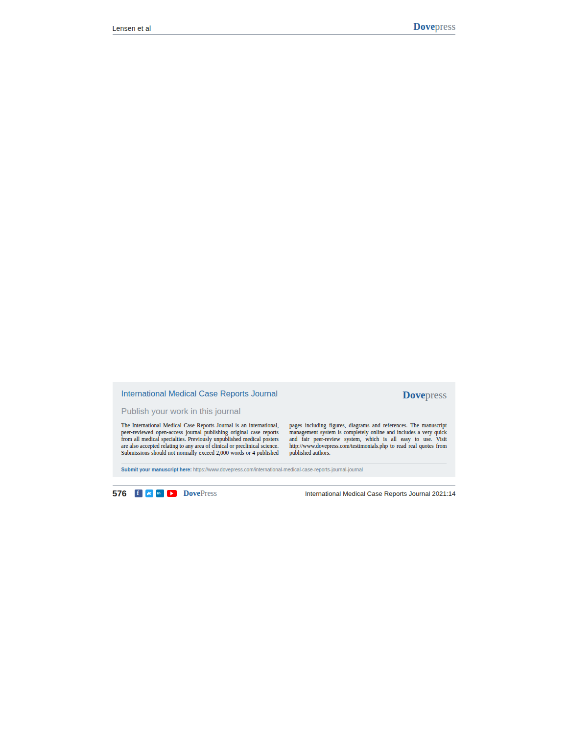Lensen et al
Dove press
International Medical Case Reports Journal
Dove press
Publish your work in this journal
The International Medical Case Reports Journal is an international, peer-reviewed open-access journal publishing original case reports from all medical specialties. Previously unpublished medical posters are also accepted relating to any area of clinical or preclinical science. Submissions should not normally exceed 2,000 words or 4 published pages including figures, diagrams and references. The manuscript management system is completely online and includes a very quick and fair peer-review system, which is all easy to use. Visit http://www.dovepress.com/testimonials.php to read real quotes from published authors.
Submit your manuscript here: https://www.dovepress.com/international-medical-case-reports-journal-journal
576 Dove Press
International Medical Case Reports Journal 2021:14